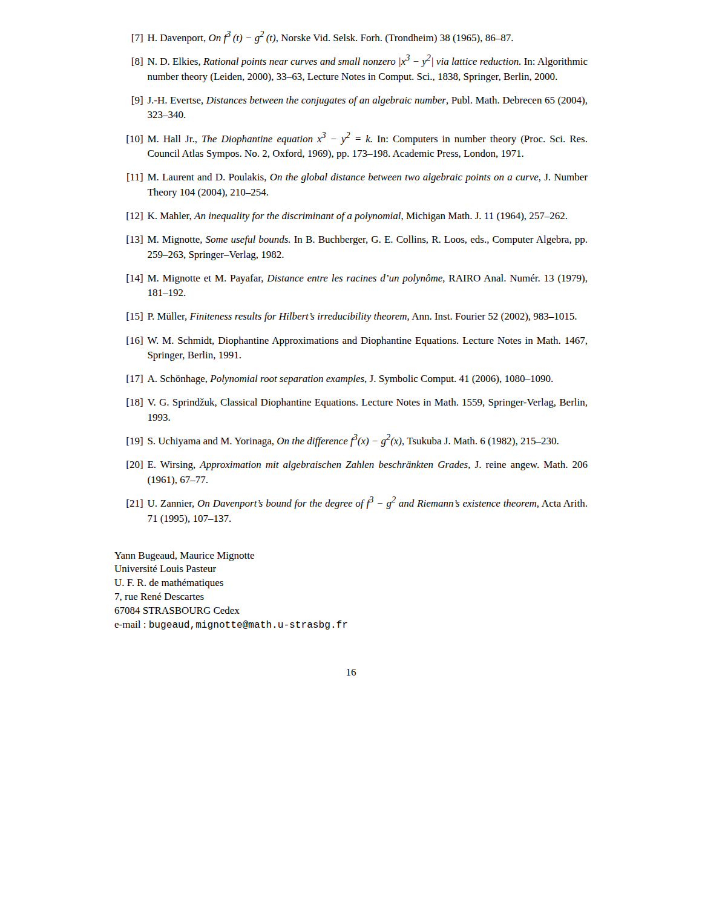[7] H. Davenport, On f3 (t) − g2 (t), Norske Vid. Selsk. Forh. (Trondheim) 38 (1965), 86–87.
[8] N. D. Elkies, Rational points near curves and small nonzero |x3 − y2| via lattice reduction. In: Algorithmic number theory (Leiden, 2000), 33–63, Lecture Notes in Comput. Sci., 1838, Springer, Berlin, 2000.
[9] J.-H. Evertse, Distances between the conjugates of an algebraic number, Publ. Math. Debrecen 65 (2004), 323–340.
[10] M. Hall Jr., The Diophantine equation x3 − y2 = k. In: Computers in number theory (Proc. Sci. Res. Council Atlas Sympos. No. 2, Oxford, 1969), pp. 173–198. Academic Press, London, 1971.
[11] M. Laurent and D. Poulakis, On the global distance between two algebraic points on a curve, J. Number Theory 104 (2004), 210–254.
[12] K. Mahler, An inequality for the discriminant of a polynomial, Michigan Math. J. 11 (1964), 257–262.
[13] M. Mignotte, Some useful bounds. In B. Buchberger, G. E. Collins, R. Loos, eds., Computer Algebra, pp. 259–263, Springer–Verlag, 1982.
[14] M. Mignotte et M. Payafar, Distance entre les racines d’un polynôme, RAIRO Anal. Numér. 13 (1979), 181–192.
[15] P. Müller, Finiteness results for Hilbert’s irreducibility theorem, Ann. Inst. Fourier 52 (2002), 983–1015.
[16] W. M. Schmidt, Diophantine Approximations and Diophantine Equations. Lecture Notes in Math. 1467, Springer, Berlin, 1991.
[17] A. Schönhage, Polynomial root separation examples, J. Symbolic Comput. 41 (2006), 1080–1090.
[18] V. G. Sprindžuk, Classical Diophantine Equations. Lecture Notes in Math. 1559, Springer-Verlag, Berlin, 1993.
[19] S. Uchiyama and M. Yorinaga, On the difference f3(x) − g2(x), Tsukuba J. Math. 6 (1982), 215–230.
[20] E. Wirsing, Approximation mit algebraischen Zahlen beschränkten Grades, J. reine angew. Math. 206 (1961), 67–77.
[21] U. Zannier, On Davenport’s bound for the degree of f3 − g2 and Riemann’s existence theorem, Acta Arith. 71 (1995), 107–137.
Yann Bugeaud, Maurice Mignotte
Université Louis Pasteur
U. F. R. de mathématiques
7, rue René Descartes
67084 STRASBOURG Cedex
e-mail : bugeaud,mignotte@math.u-strasbg.fr
16